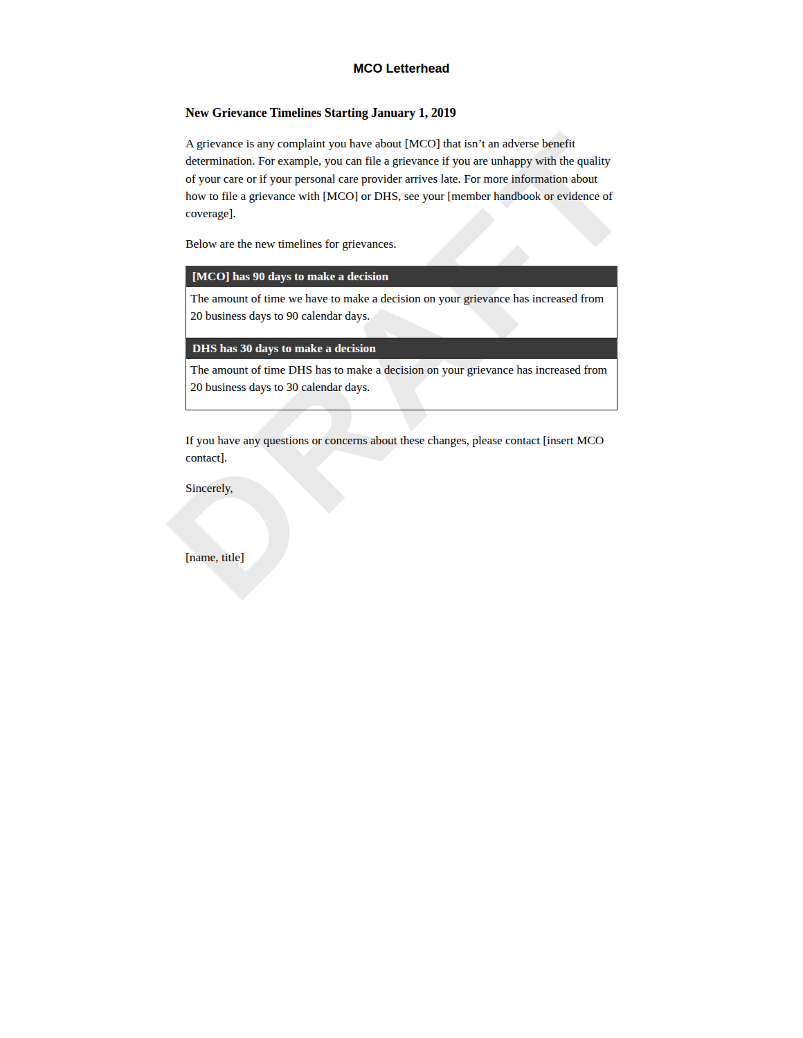DRAFT
MCO Letterhead
New Grievance Timelines Starting January 1, 2019
A grievance is any complaint you have about [MCO] that isn’t an adverse benefit determination. For example, you can file a grievance if you are unhappy with the quality of your care or if your personal care provider arrives late. For more information about how to file a grievance with [MCO] or DHS, see your [member handbook or evidence of coverage].
Below are the new timelines for grievances.
| [MCO] has 90 days to make a decision |
| The amount of time we have to make a decision on your grievance has increased from 20 business days to 90 calendar days. |
| DHS has 30 days to make a decision |
| The amount of time DHS has to make a decision on your grievance has increased from 20 business days to 30 calendar days. |
If you have any questions or concerns about these changes, please contact [insert MCO contact].
Sincerely,
[name, title]